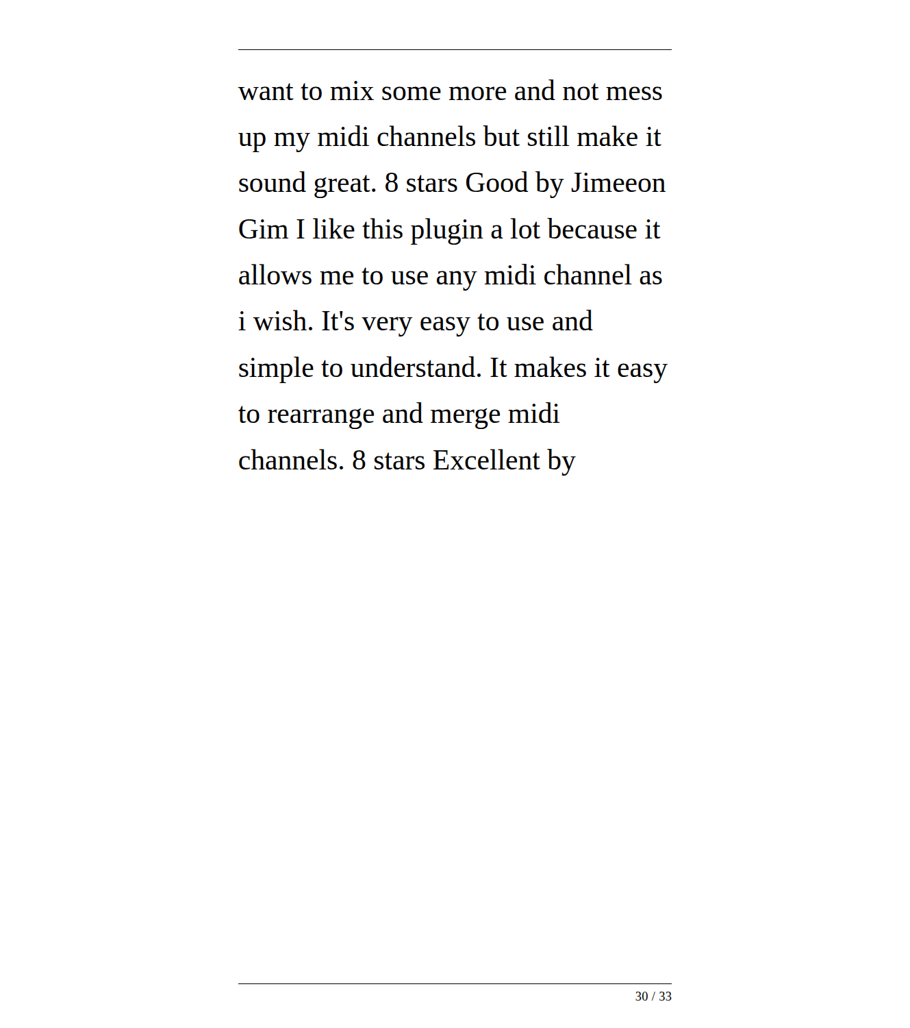want to mix some more and not mess up my midi channels but still make it sound great. 8 stars Good by Jimeeon Gim I like this plugin a lot because it allows me to use any midi channel as i wish. It's very easy to use and simple to understand. It makes it easy to rearrange and merge midi channels. 8 stars Excellent by
30 / 33